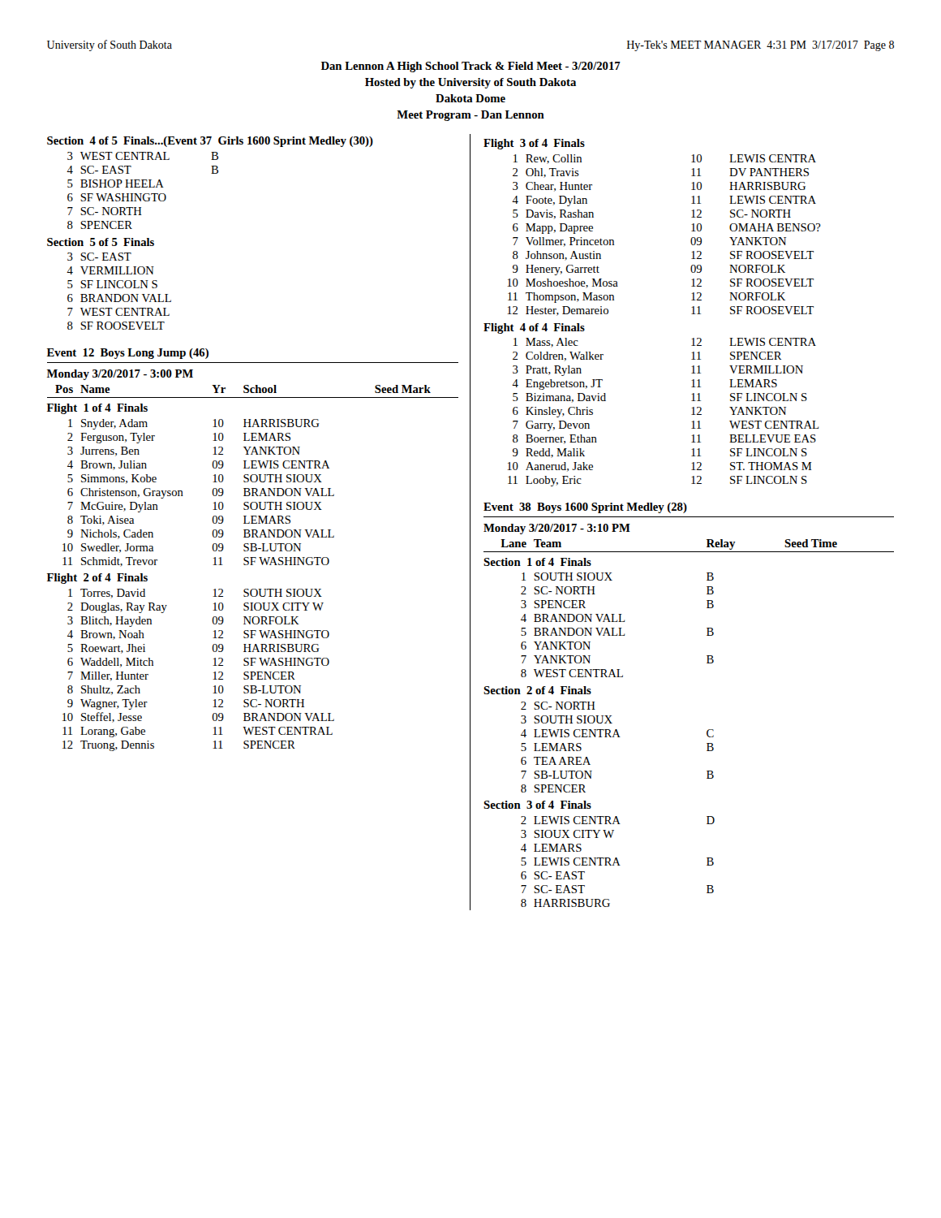University of South Dakota
Hy-Tek's MEET MANAGER 4:31 PM 3/17/2017 Page 8
Dan Lennon A High School Track & Field Meet - 3/20/2017
Hosted by the University of South Dakota
Dakota Dome
Meet Program - Dan Lennon
Section 4 of 5 Finals...(Event 37 Girls 1600 Sprint Medley (30))
| 3 | WEST CENTRAL | B |
| 4 | SC- EAST | B |
| 5 | BISHOP HEELA | |
| 6 | SF WASHINGTO | |
| 7 | SC- NORTH | |
| 8 | SPENCER | |
Section 5 of 5 Finals
| 3 | SC- EAST | |
| 4 | VERMILLION | |
| 5 | SF LINCOLN S | |
| 6 | BRANDON VALL | |
| 7 | WEST CENTRAL | |
| 8 | SF ROOSEVELT | |
Event 12 Boys Long Jump (46)
Monday 3/20/2017 - 3:00 PM
| Pos | Name | Yr | School | Seed Mark |
| --- | --- | --- | --- | --- |
Flight 1 of 4 Finals
| 1 | Snyder, Adam | 10 | HARRISBURG | |
| 2 | Ferguson, Tyler | 10 | LEMARS | |
| 3 | Jurrens, Ben | 12 | YANKTON | |
| 4 | Brown, Julian | 09 | LEWIS CENTRA | |
| 5 | Simmons, Kobe | 10 | SOUTH SIOUX | |
| 6 | Christenson, Grayson | 09 | BRANDON VALL | |
| 7 | McGuire, Dylan | 10 | SOUTH SIOUX | |
| 8 | Toki, Aisea | 09 | LEMARS | |
| 9 | Nichols, Caden | 09 | BRANDON VALL | |
| 10 | Swedler, Jorma | 09 | SB-LUTON | |
| 11 | Schmidt, Trevor | 11 | SF WASHINGTO | |
Flight 2 of 4 Finals
| 1 | Torres, David | 12 | SOUTH SIOUX | |
| 2 | Douglas, Ray Ray | 10 | SIOUX CITY W | |
| 3 | Blitch, Hayden | 09 | NORFOLK | |
| 4 | Brown, Noah | 12 | SF WASHINGTO | |
| 5 | Roewart, Jhei | 09 | HARRISBURG | |
| 6 | Waddell, Mitch | 12 | SF WASHINGTO | |
| 7 | Miller, Hunter | 12 | SPENCER | |
| 8 | Shultz, Zach | 10 | SB-LUTON | |
| 9 | Wagner, Tyler | 12 | SC- NORTH | |
| 10 | Steffel, Jesse | 09 | BRANDON VALL | |
| 11 | Lorang, Gabe | 11 | WEST CENTRAL | |
| 12 | Truong, Dennis | 11 | SPENCER | |
Flight 3 of 4 Finals
| 1 | Rew, Collin | 10 | LEWIS CENTRA |
| 2 | Ohl, Travis | 11 | DV PANTHERS |
| 3 | Chear, Hunter | 10 | HARRISBURG |
| 4 | Foote, Dylan | 11 | LEWIS CENTRA |
| 5 | Davis, Rashan | 12 | SC- NORTH |
| 6 | Mapp, Dapree | 10 | OMAHA BENSO? |
| 7 | Vollmer, Princeton | 09 | YANKTON |
| 8 | Johnson, Austin | 12 | SF ROOSEVELT |
| 9 | Henery, Garrett | 09 | NORFOLK |
| 10 | Moshoeshoe, Mosa | 12 | SF ROOSEVELT |
| 11 | Thompson, Mason | 12 | NORFOLK |
| 12 | Hester, Demareio | 11 | SF ROOSEVELT |
Flight 4 of 4 Finals
| 1 | Mass, Alec | 12 | LEWIS CENTRA |
| 2 | Coldren, Walker | 11 | SPENCER |
| 3 | Pratt, Rylan | 11 | VERMILLION |
| 4 | Engebretson, JT | 11 | LEMARS |
| 5 | Bizimana, David | 11 | SF LINCOLN S |
| 6 | Kinsley, Chris | 12 | YANKTON |
| 7 | Garry, Devon | 11 | WEST CENTRAL |
| 8 | Boerner, Ethan | 11 | BELLEVUE EAS |
| 9 | Redd, Malik | 11 | SF LINCOLN S |
| 10 | Aanerud, Jake | 12 | ST. THOMAS M |
| 11 | Looby, Eric | 12 | SF LINCOLN S |
Event 38 Boys 1600 Sprint Medley (28)
Monday 3/20/2017 - 3:10 PM
| Lane | Team | Relay | Seed Time |
| --- | --- | --- | --- |
Section 1 of 4 Finals
| 1 | SOUTH SIOUX | B | |
| 2 | SC- NORTH | B | |
| 3 | SPENCER | B | |
| 4 | BRANDON VALL | | |
| 5 | BRANDON VALL | B | |
| 6 | YANKTON | | |
| 7 | YANKTON | B | |
| 8 | WEST CENTRAL | | |
Section 2 of 4 Finals
| 2 | SC- NORTH | | |
| 3 | SOUTH SIOUX | | |
| 4 | LEWIS CENTRA | C | |
| 5 | LEMARS | B | |
| 6 | TEA AREA | | |
| 7 | SB-LUTON | B | |
| 8 | SPENCER | | |
Section 3 of 4 Finals
| 2 | LEWIS CENTRA | D | |
| 3 | SIOUX CITY W | | |
| 4 | LEMARS | | |
| 5 | LEWIS CENTRA | B | |
| 6 | SC- EAST | | |
| 7 | SC- EAST | B | |
| 8 | HARRISBURG | | |